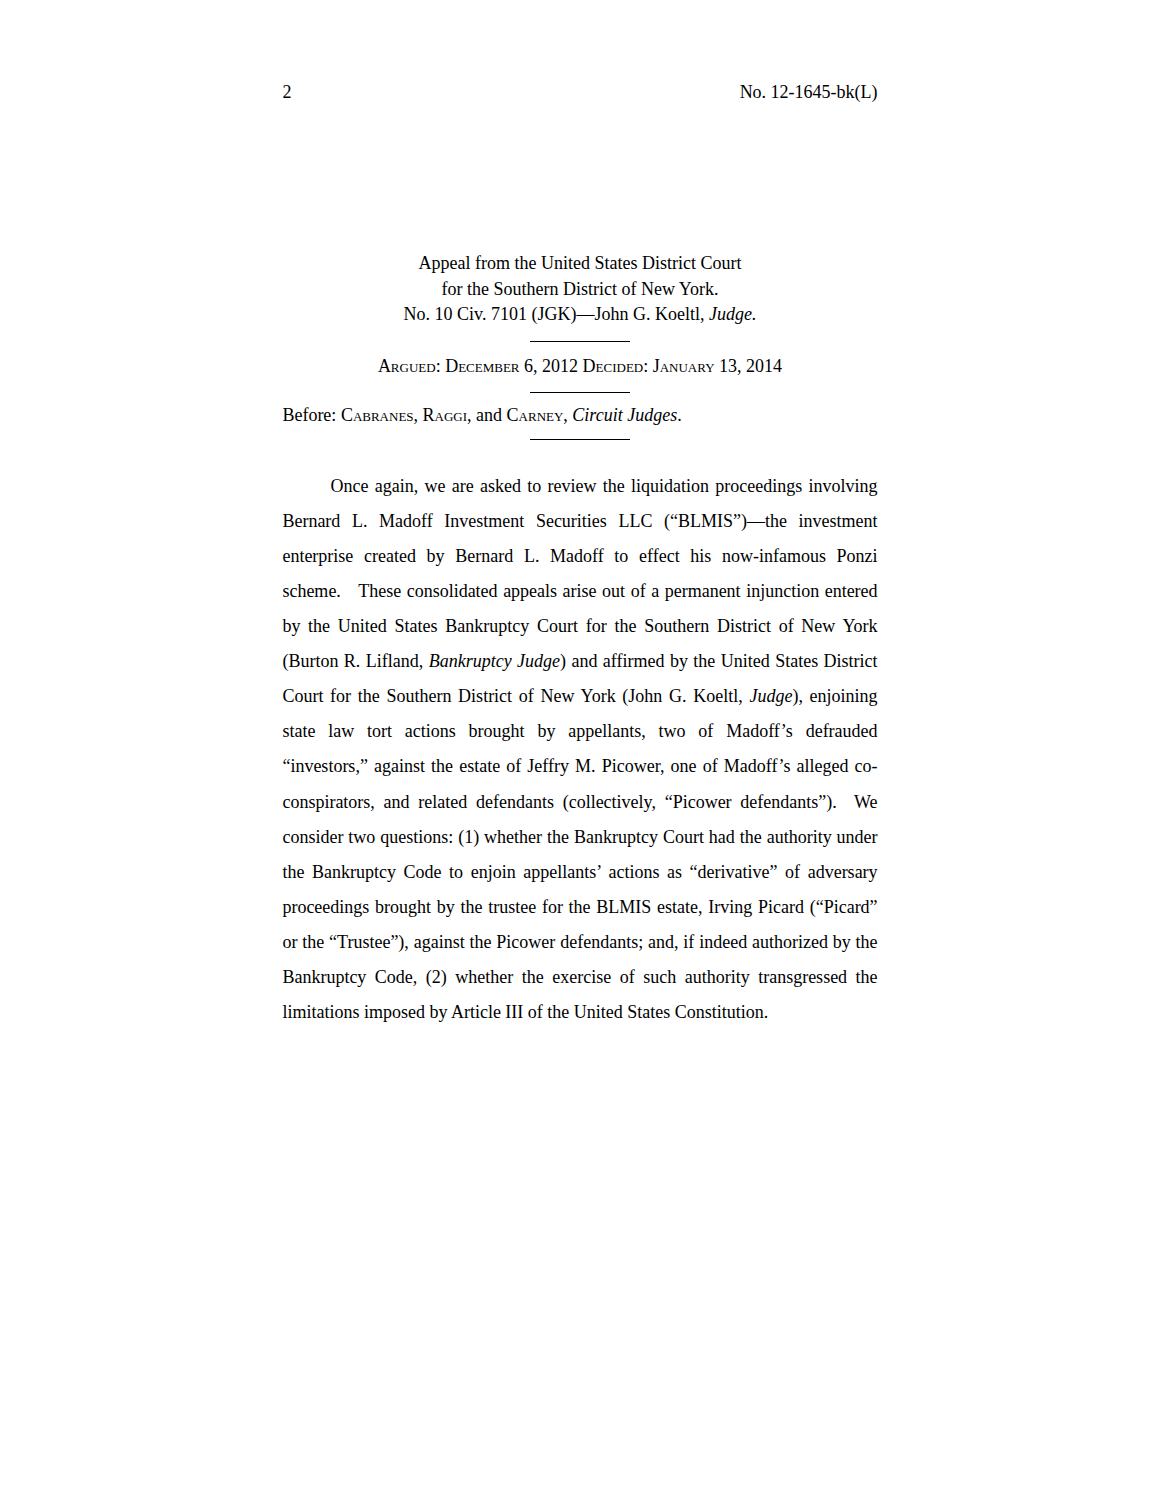2 No. 12-1645-bk(L)
Appeal from the United States District Court for the Southern District of New York. No. 10 Civ. 7101 (JGK)—John G. Koeltl, Judge.
Argued: December 6, 2012 Decided: January 13, 2014
Before: Cabranes, Raggi, and Carney, Circuit Judges.
Once again, we are asked to review the liquidation proceedings involving Bernard L. Madoff Investment Securities LLC (“BLMIS”)—the investment enterprise created by Bernard L. Madoff to effect his now-infamous Ponzi scheme. These consolidated appeals arise out of a permanent injunction entered by the United States Bankruptcy Court for the Southern District of New York (Burton R. Lifland, Bankruptcy Judge) and affirmed by the United States District Court for the Southern District of New York (John G. Koeltl, Judge), enjoining state law tort actions brought by appellants, two of Madoff’s defrauded “investors,” against the estate of Jeffry M. Picower, one of Madoff’s alleged co-conspirators, and related defendants (collectively, “Picower defendants”). We consider two questions: (1) whether the Bankruptcy Court had the authority under the Bankruptcy Code to enjoin appellants’ actions as “derivative” of adversary proceedings brought by the trustee for the BLMIS estate, Irving Picard (“Picard” or the “Trustee”), against the Picower defendants; and, if indeed authorized by the Bankruptcy Code, (2) whether the exercise of such authority transgressed the limitations imposed by Article III of the United States Constitution.